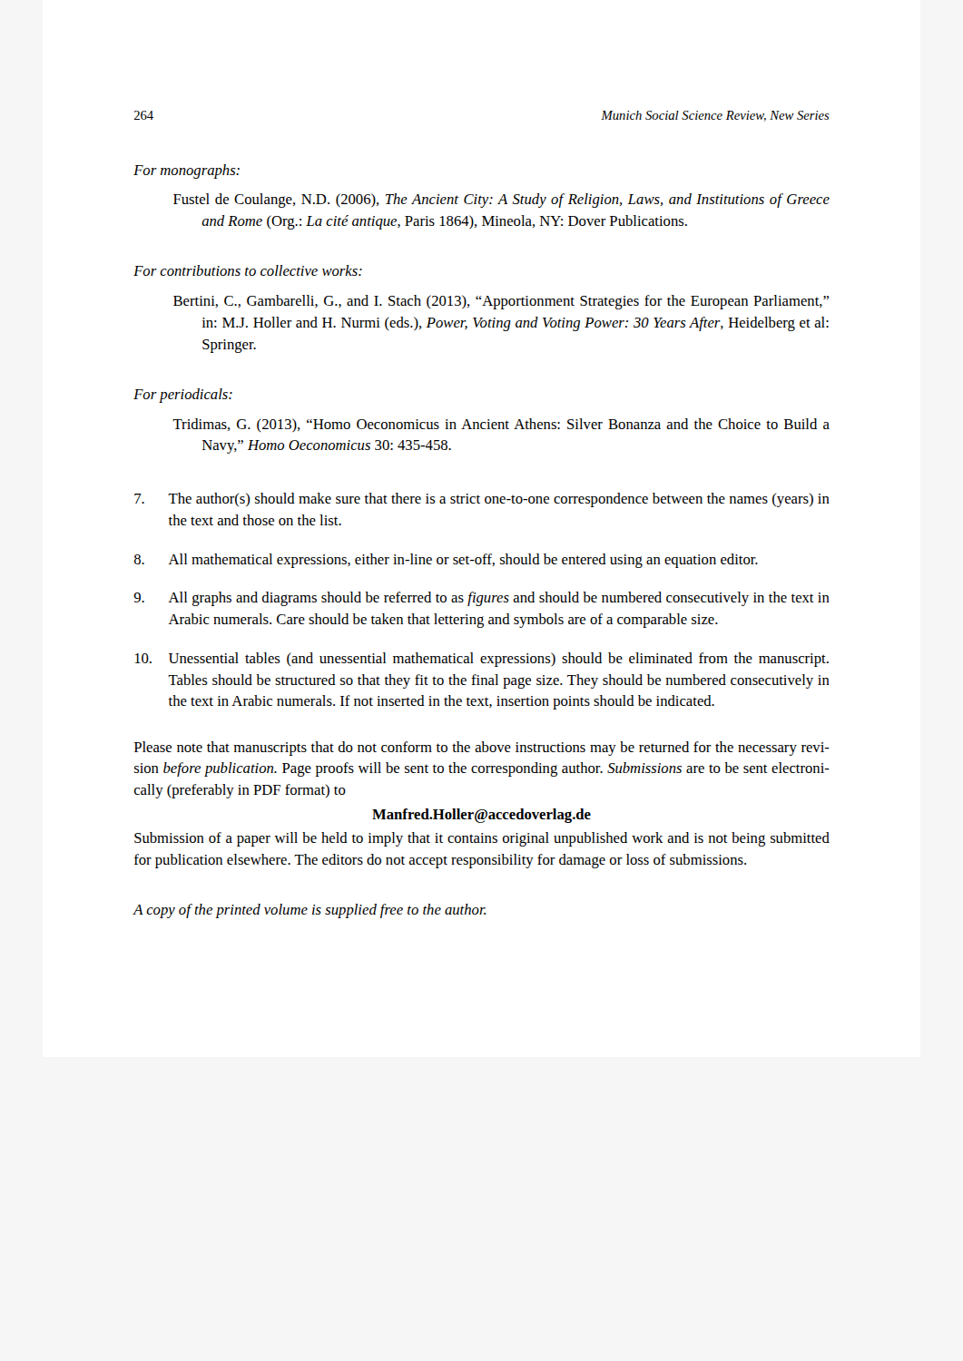264 Munich Social Science Review, New Series
For monographs:
Fustel de Coulange, N.D. (2006), The Ancient City: A Study of Religion, Laws, and Institutions of Greece and Rome (Org.: La cité antique, Paris 1864), Mineola, NY: Dover Publications.
For contributions to collective works:
Bertini, C., Gambarelli, G., and I. Stach (2013), “Apportionment Strategies for the European Parliament,” in: M.J. Holler and H. Nurmi (eds.), Power, Voting and Voting Power: 30 Years After, Heidelberg et al: Springer.
For periodicals:
Tridimas, G. (2013), “Homo Oeconomicus in Ancient Athens: Silver Bonanza and the Choice to Build a Navy,” Homo Oeconomicus 30: 435-458.
7. The author(s) should make sure that there is a strict one-to-one correspondence between the names (years) in the text and those on the list.
8. All mathematical expressions, either in-line or set-off, should be entered using an equation editor.
9. All graphs and diagrams should be referred to as figures and should be numbered consecutively in the text in Arabic numerals. Care should be taken that lettering and symbols are of a comparable size.
10. Unessential tables (and unessential mathematical expressions) should be eliminated from the manuscript. Tables should be structured so that they fit to the final page size. They should be numbered consecutively in the text in Arabic numerals. If not inserted in the text, insertion points should be indicated.
Please note that manuscripts that do not conform to the above instructions may be returned for the necessary revision before publication. Page proofs will be sent to the corresponding author. Submissions are to be sent electronically (preferably in PDF format) to
Manfred.Holler@accedoverlag.de
Submission of a paper will be held to imply that it contains original unpublished work and is not being submitted for publication elsewhere. The editors do not accept responsibility for damage or loss of submissions.
A copy of the printed volume is supplied free to the author.